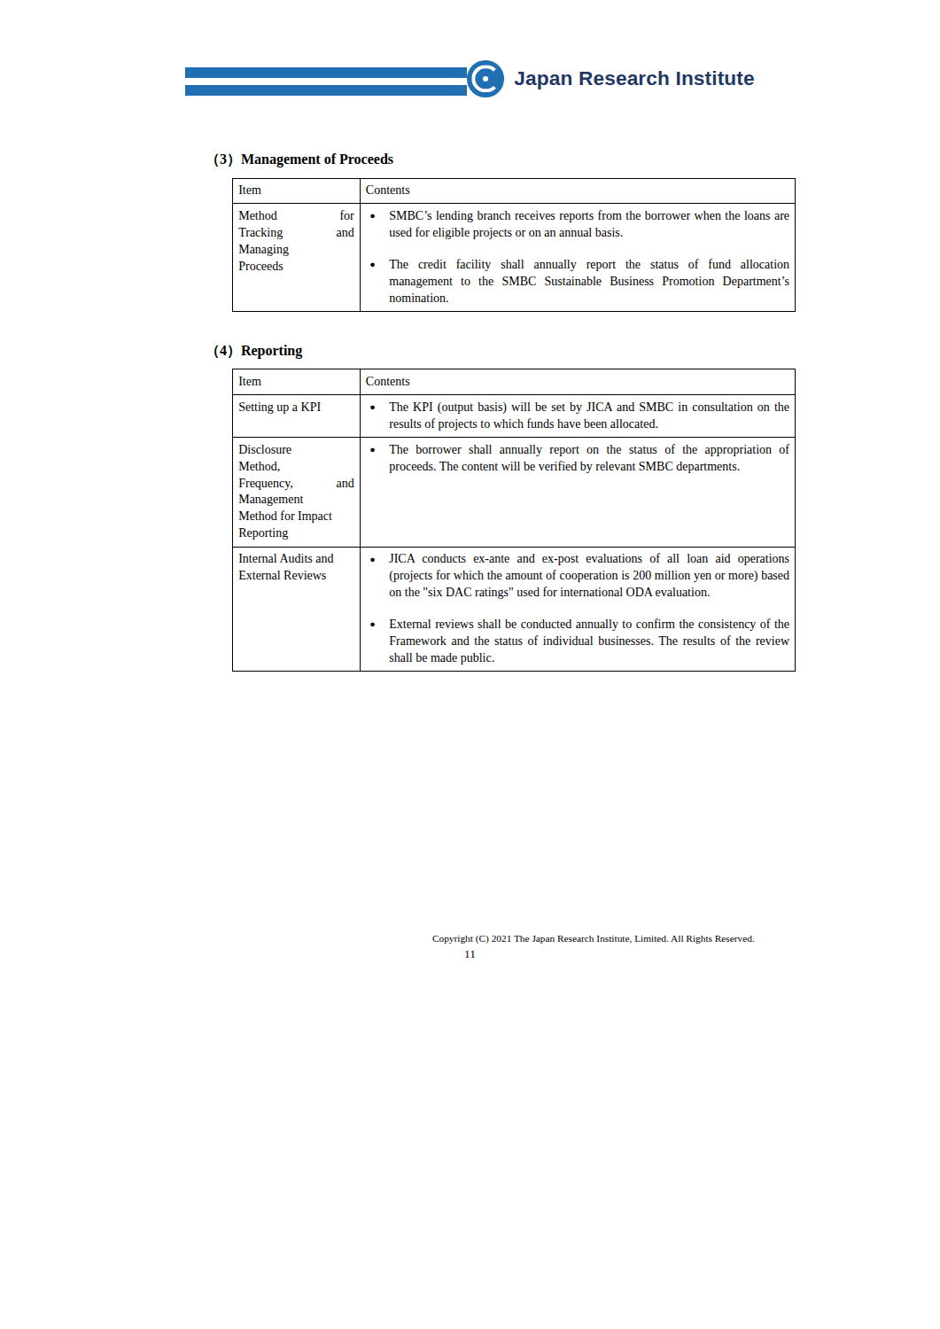Japan Research Institute
（3）Management of Proceeds
| Item | Contents |
| --- | --- |
| Method for Tracking and Managing Proceeds | SMBC’s lending branch receives reports from the borrower when the loans are used for eligible projects or on an annual basis. The credit facility shall annually report the status of fund allocation management to the SMBC Sustainable Business Promotion Department’s nomination. |
（4）Reporting
| Item | Contents |
| --- | --- |
| Setting up a KPI | The KPI (output basis) will be set by JICA and SMBC in consultation on the results of projects to which funds have been allocated. |
| Disclosure Method, Frequency, and Management Method for Impact Reporting | The borrower shall annually report on the status of the appropriation of proceeds. The content will be verified by relevant SMBC departments. |
| Internal Audits and External Reviews | JICA conducts ex-ante and ex-post evaluations of all loan aid operations (projects for which the amount of cooperation is 200 million yen or more) based on the "six DAC ratings" used for international ODA evaluation. External reviews shall be conducted annually to confirm the consistency of the Framework and the status of individual businesses. The results of the review shall be made public. |
Copyright (C) 2021 The Japan Research Institute, Limited. All Rights Reserved.
11